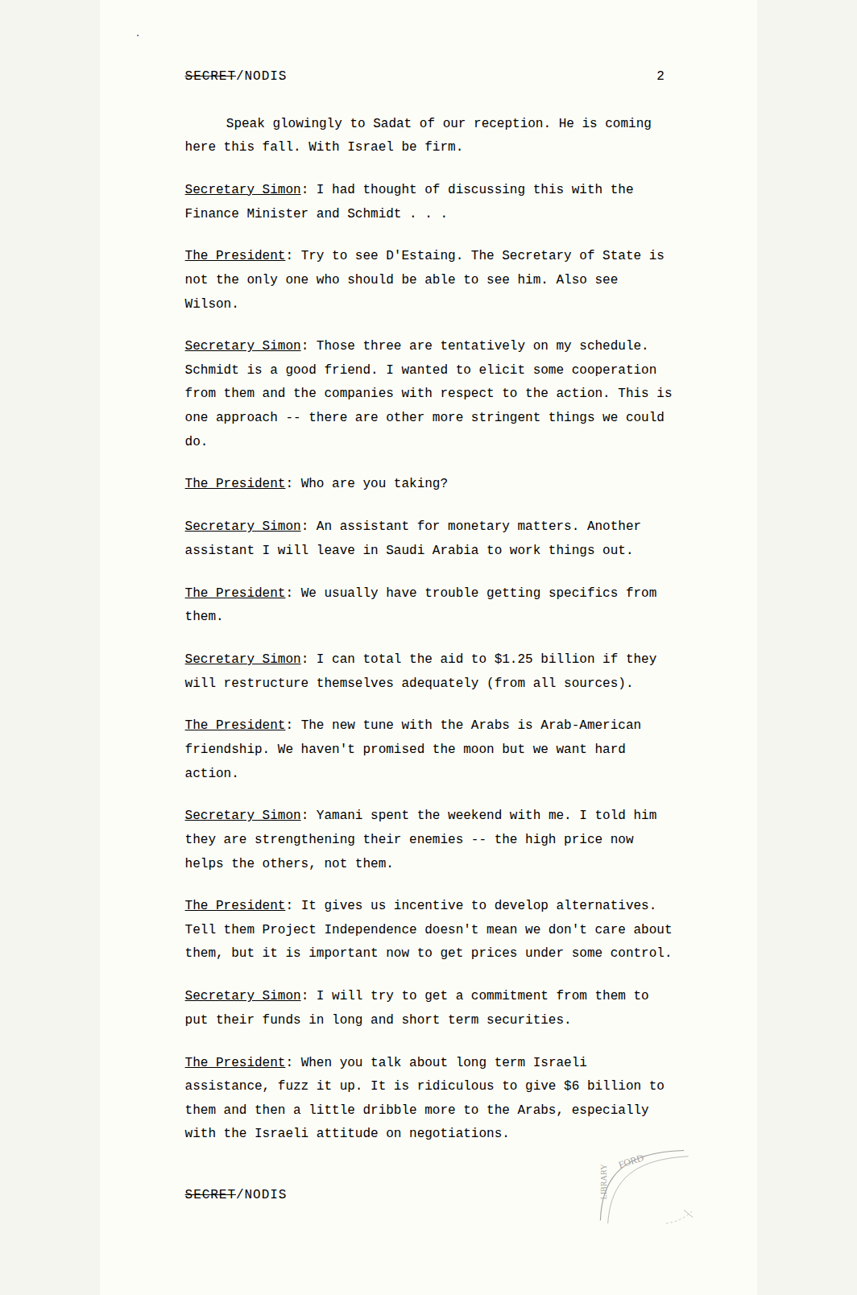.
SECRET/NODIS
2
Speak glowingly to Sadat of our reception. He is coming here this fall. With Israel be firm.
Secretary Simon: I had thought of discussing this with the Finance Minister and Schmidt . . .
The President: Try to see D'Estaing. The Secretary of State is not the only one who should be able to see him. Also see Wilson.
Secretary Simon: Those three are tentatively on my schedule. Schmidt is a good friend. I wanted to elicit some cooperation from them and the companies with respect to the action. This is one approach -- there are other more stringent things we could do.
The President: Who are you taking?
Secretary Simon: An assistant for monetary matters. Another assistant I will leave in Saudi Arabia to work things out.
The President: We usually have trouble getting specifics from them.
Secretary Simon: I can total the aid to $1.25 billion if they will restructure themselves adequately (from all sources).
The President: The new tune with the Arabs is Arab-American friendship. We haven't promised the moon but we want hard action.
Secretary Simon: Yamani spent the weekend with me. I told him they are strengthening their enemies -- the high price now helps the others, not them.
The President: It gives us incentive to develop alternatives. Tell them Project Independence doesn't mean we don't care about them, but it is important now to get prices under some control.
Secretary Simon: I will try to get a commitment from them to put their funds in long and short term securities.
The President: When you talk about long term Israeli assistance, fuzz it up. It is ridiculous to give $6 billion to them and then a little dribble more to the Arabs, especially with the Israeli attitude on negotiations.
SECRET/NODIS
FORD LIBRARY